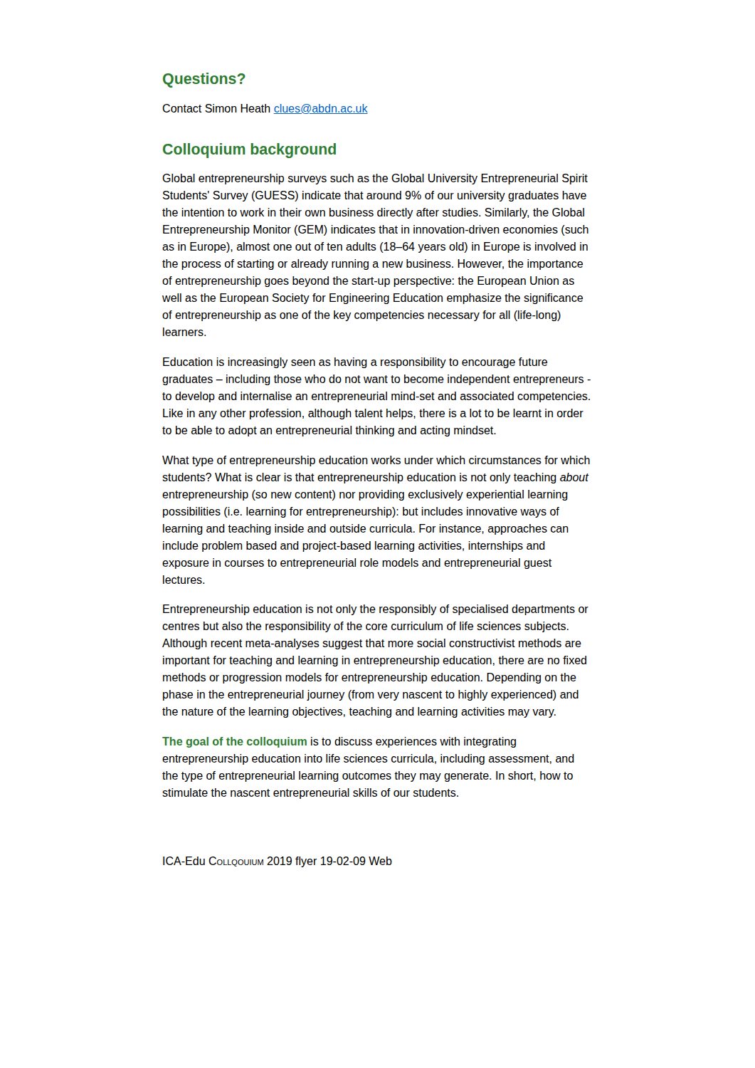Questions?
Contact Simon Heath clues@abdn.ac.uk
Colloquium background
Global entrepreneurship surveys such as the Global University Entrepreneurial Spirit Students' Survey (GUESS) indicate that around 9% of our university graduates have the intention to work in their own business directly after studies. Similarly, the Global Entrepreneurship Monitor (GEM) indicates that in innovation-driven economies (such as in Europe), almost one out of ten adults (18–64 years old) in Europe is involved in the process of starting or already running a new business. However, the importance of entrepreneurship goes beyond the start-up perspective: the European Union as well as the European Society for Engineering Education emphasize the significance of entrepreneurship as one of the key competencies necessary for all (life-long) learners.
Education is increasingly seen as having a responsibility to encourage future graduates – including those who do not want to become independent entrepreneurs - to develop and internalise an entrepreneurial mind-set and associated competencies. Like in any other profession, although talent helps, there is a lot to be learnt in order to be able to adopt an entrepreneurial thinking and acting mindset.
What type of entrepreneurship education works under which circumstances for which students? What is clear is that entrepreneurship education is not only teaching about entrepreneurship (so new content) nor providing exclusively experiential learning possibilities (i.e. learning for entrepreneurship): but includes innovative ways of learning and teaching inside and outside curricula. For instance, approaches can include problem based and project-based learning activities, internships and exposure in courses to entrepreneurial role models and entrepreneurial guest lectures.
Entrepreneurship education is not only the responsibly of specialised departments or centres but also the responsibility of the core curriculum of life sciences subjects. Although recent meta-analyses suggest that more social constructivist methods are important for teaching and learning in entrepreneurship education, there are no fixed methods or progression models for entrepreneurship education. Depending on the phase in the entrepreneurial journey (from very nascent to highly experienced) and the nature of the learning objectives, teaching and learning activities may vary.
The goal of the colloquium is to discuss experiences with integrating entrepreneurship education into life sciences curricula, including assessment, and the type of entrepreneurial learning outcomes they may generate. In short, how to stimulate the nascent entrepreneurial skills of our students.
ICA-Edu Collqouium 2019 flyer 19-02-09 Web